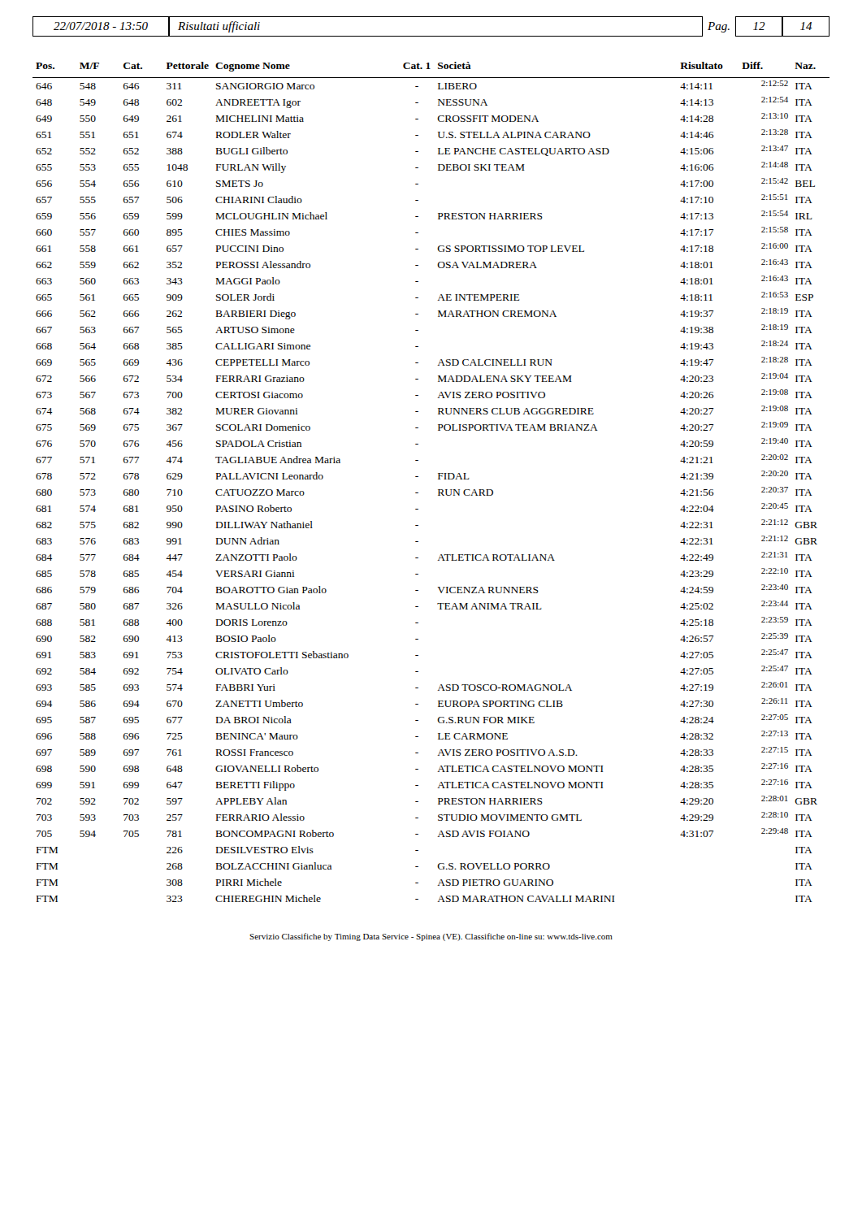22/07/2018 - 13:50
Risultati ufficiali
Pag.
12
14
| Pos. | M/F | Cat. | Pettorale | Cognome Nome | Cat. 1 | Società | Risultato | Diff. | Naz. |
| --- | --- | --- | --- | --- | --- | --- | --- | --- | --- |
| 646 | 548 | 646 | 311 | SANGIORGIO Marco | - | LIBERO | 4:14:11 | 2:12:52 | ITA |
| 648 | 549 | 648 | 602 | ANDREETTA Igor | - | NESSUNA | 4:14:13 | 2:12:54 | ITA |
| 649 | 550 | 649 | 261 | MICHELINI Mattia | - | CROSSFIT MODENA | 4:14:28 | 2:13:10 | ITA |
| 651 | 551 | 651 | 674 | RODLER Walter | - | U.S. STELLA ALPINA CARANO | 4:14:46 | 2:13:28 | ITA |
| 652 | 552 | 652 | 388 | BUGLI Gilberto | - | LE PANCHE CASTELQUARTO ASD | 4:15:06 | 2:13:47 | ITA |
| 655 | 553 | 655 | 1048 | FURLAN Willy | - | DEBOI SKI TEAM | 4:16:06 | 2:14:48 | ITA |
| 656 | 554 | 656 | 610 | SMETS Jo | - | | 4:17:00 | 2:15:42 | BEL |
| 657 | 555 | 657 | 506 | CHIARINI Claudio | - | | 4:17:10 | 2:15:51 | ITA |
| 659 | 556 | 659 | 599 | MCLOUGHLIN Michael | - | PRESTON HARRIERS | 4:17:13 | 2:15:54 | IRL |
| 660 | 557 | 660 | 895 | CHIES Massimo | - | | 4:17:17 | 2:15:58 | ITA |
| 661 | 558 | 661 | 657 | PUCCINI Dino | - | GS SPORTISSIMO TOP LEVEL | 4:17:18 | 2:16:00 | ITA |
| 662 | 559 | 662 | 352 | PEROSSI Alessandro | - | OSA VALMADRERA | 4:18:01 | 2:16:43 | ITA |
| 663 | 560 | 663 | 343 | MAGGI Paolo | - | | 4:18:01 | 2:16:43 | ITA |
| 665 | 561 | 665 | 909 | SOLER Jordi | - | AE INTEMPERIE | 4:18:11 | 2:16:53 | ESP |
| 666 | 562 | 666 | 262 | BARBIERI Diego | - | MARATHON CREMONA | 4:19:37 | 2:18:19 | ITA |
| 667 | 563 | 667 | 565 | ARTUSO Simone | - | | 4:19:38 | 2:18:19 | ITA |
| 668 | 564 | 668 | 385 | CALLIGARI Simone | - | | 4:19:43 | 2:18:24 | ITA |
| 669 | 565 | 669 | 436 | CEPPETELLI Marco | - | ASD CALCINELLI RUN | 4:19:47 | 2:18:28 | ITA |
| 672 | 566 | 672 | 534 | FERRARI Graziano | - | MADDALENA SKY TEEAM | 4:20:23 | 2:19:04 | ITA |
| 673 | 567 | 673 | 700 | CERTOSI Giacomo | - | AVIS ZERO POSITIVO | 4:20:26 | 2:19:08 | ITA |
| 674 | 568 | 674 | 382 | MURER Giovanni | - | RUNNERS CLUB AGGGREDIRE | 4:20:27 | 2:19:08 | ITA |
| 675 | 569 | 675 | 367 | SCOLARI Domenico | - | POLISPORTIVA TEAM BRIANZA | 4:20:27 | 2:19:09 | ITA |
| 676 | 570 | 676 | 456 | SPADOLA Cristian | - | | 4:20:59 | 2:19:40 | ITA |
| 677 | 571 | 677 | 474 | TAGLIABUE Andrea Maria | - | | 4:21:21 | 2:20:02 | ITA |
| 678 | 572 | 678 | 629 | PALLAVICNI Leonardo | - | FIDAL | 4:21:39 | 2:20:20 | ITA |
| 680 | 573 | 680 | 710 | CATUOZZO Marco | - | RUN CARD | 4:21:56 | 2:20:37 | ITA |
| 681 | 574 | 681 | 950 | PASINO Roberto | - | | 4:22:04 | 2:20:45 | ITA |
| 682 | 575 | 682 | 990 | DILLIWAY Nathaniel | - | | 4:22:31 | 2:21:12 | GBR |
| 683 | 576 | 683 | 991 | DUNN Adrian | - | | 4:22:31 | 2:21:12 | GBR |
| 684 | 577 | 684 | 447 | ZANZOTTI Paolo | - | ATLETICA ROTALIANA | 4:22:49 | 2:21:31 | ITA |
| 685 | 578 | 685 | 454 | VERSARI Gianni | - | | 4:23:29 | 2:22:10 | ITA |
| 686 | 579 | 686 | 704 | BOAROTTO Gian Paolo | - | VICENZA RUNNERS | 4:24:59 | 2:23:40 | ITA |
| 687 | 580 | 687 | 326 | MASULLO Nicola | - | TEAM ANIMA TRAIL | 4:25:02 | 2:23:44 | ITA |
| 688 | 581 | 688 | 400 | DORIS Lorenzo | - | | 4:25:18 | 2:23:59 | ITA |
| 690 | 582 | 690 | 413 | BOSIO Paolo | - | | 4:26:57 | 2:25:39 | ITA |
| 691 | 583 | 691 | 753 | CRISTOFOLETTI Sebastiano | - | | 4:27:05 | 2:25:47 | ITA |
| 692 | 584 | 692 | 754 | OLIVATO Carlo | - | | 4:27:05 | 2:25:47 | ITA |
| 693 | 585 | 693 | 574 | FABBRI Yuri | - | ASD TOSCO-ROMAGNOLA | 4:27:19 | 2:26:01 | ITA |
| 694 | 586 | 694 | 670 | ZANETTI Umberto | - | EUROPA SPORTING CLIB | 4:27:30 | 2:26:11 | ITA |
| 695 | 587 | 695 | 677 | DA BROI Nicola | - | G.S.RUN FOR MIKE | 4:28:24 | 2:27:05 | ITA |
| 696 | 588 | 696 | 725 | BENINCA' Mauro | - | LE CARMONE | 4:28:32 | 2:27:13 | ITA |
| 697 | 589 | 697 | 761 | ROSSI Francesco | - | AVIS ZERO POSITIVO A.S.D. | 4:28:33 | 2:27:15 | ITA |
| 698 | 590 | 698 | 648 | GIOVANELLI Roberto | - | ATLETICA CASTELNOVO MONTI | 4:28:35 | 2:27:16 | ITA |
| 699 | 591 | 699 | 647 | BERETTI Filippo | - | ATLETICA CASTELNOVO MONTI | 4:28:35 | 2:27:16 | ITA |
| 702 | 592 | 702 | 597 | APPLEBY Alan | - | PRESTON HARRIERS | 4:29:20 | 2:28:01 | GBR |
| 703 | 593 | 703 | 257 | FERRARIO Alessio | - | STUDIO MOVIMENTO GMTL | 4:29:29 | 2:28:10 | ITA |
| 705 | 594 | 705 | 781 | BONCOMPAGNI Roberto | - | ASD AVIS FOIANO | 4:31:07 | 2:29:48 | ITA |
| FTM | | | 226 | DESILVESTRO Elvis | - | | | | ITA |
| FTM | | | 268 | BOLZACCHINI Gianluca | - | G.S. ROVELLO PORRO | | | ITA |
| FTM | | | 308 | PIRRI Michele | - | ASD PIETRO GUARINO | | | ITA |
| FTM | | | 323 | CHIEREGHIN Michele | - | ASD MARATHON CAVALLI MARINI | | | ITA |
Servizio Classifiche by Timing Data Service - Spinea (VE). Classifiche on-line su: www.tds-live.com